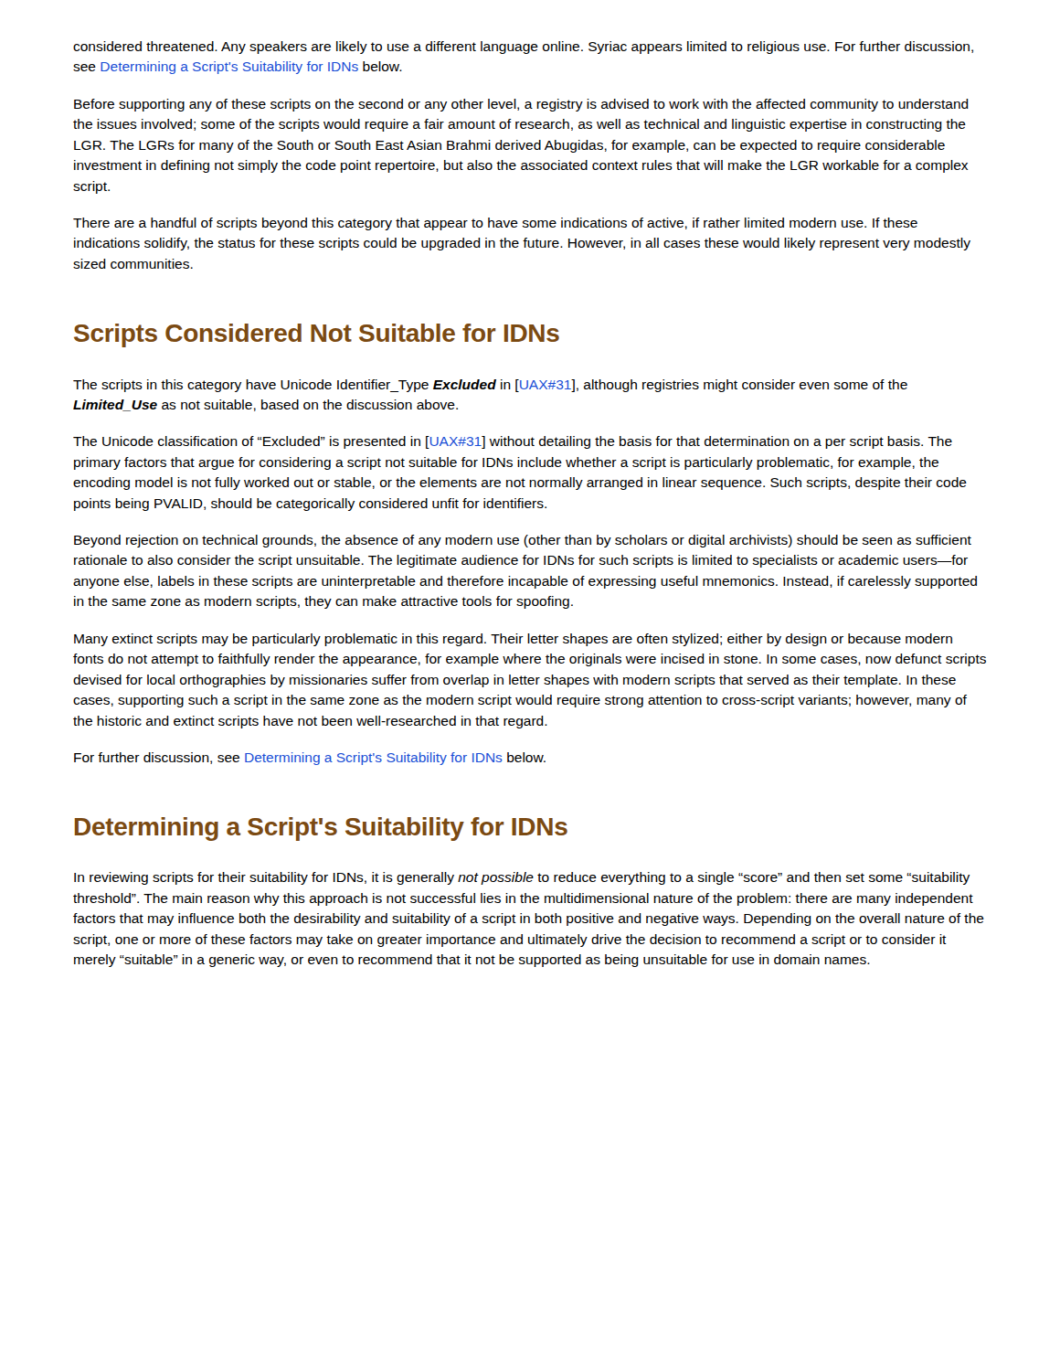considered threatened. Any speakers are likely to use a different language online. Syriac appears limited to religious use. For further discussion, see Determining a Script's Suitability for IDNs below.
Before supporting any of these scripts on the second or any other level, a registry is advised to work with the affected community to understand the issues involved; some of the scripts would require a fair amount of research, as well as technical and linguistic expertise in constructing the LGR. The LGRs for many of the South or South East Asian Brahmi derived Abugidas, for example, can be expected to require considerable investment in defining not simply the code point repertoire, but also the associated context rules that will make the LGR workable for a complex script.
There are a handful of scripts beyond this category that appear to have some indications of active, if rather limited modern use. If these indications solidify, the status for these scripts could be upgraded in the future. However, in all cases these would likely represent very modestly sized communities.
Scripts Considered Not Suitable for IDNs
The scripts in this category have Unicode Identifier_Type Excluded in [UAX#31], although registries might consider even some of the Limited_Use as not suitable, based on the discussion above.
The Unicode classification of “Excluded” is presented in [UAX#31] without detailing the basis for that determination on a per script basis. The primary factors that argue for considering a script not suitable for IDNs include whether a script is particularly problematic, for example, the encoding model is not fully worked out or stable, or the elements are not normally arranged in linear sequence. Such scripts, despite their code points being PVALID, should be categorically considered unfit for identifiers.
Beyond rejection on technical grounds, the absence of any modern use (other than by scholars or digital archivists) should be seen as sufficient rationale to also consider the script unsuitable. The legitimate audience for IDNs for such scripts is limited to specialists or academic users—for anyone else, labels in these scripts are uninterpretable and therefore incapable of expressing useful mnemonics. Instead, if carelessly supported in the same zone as modern scripts, they can make attractive tools for spoofing.
Many extinct scripts may be particularly problematic in this regard. Their letter shapes are often stylized; either by design or because modern fonts do not attempt to faithfully render the appearance, for example where the originals were incised in stone. In some cases, now defunct scripts devised for local orthographies by missionaries suffer from overlap in letter shapes with modern scripts that served as their template. In these cases, supporting such a script in the same zone as the modern script would require strong attention to cross-script variants; however, many of the historic and extinct scripts have not been well-researched in that regard.
For further discussion, see Determining a Script's Suitability for IDNs below.
Determining a Script's Suitability for IDNs
In reviewing scripts for their suitability for IDNs, it is generally not possible to reduce everything to a single “score” and then set some “suitability threshold”. The main reason why this approach is not successful lies in the multidimensional nature of the problem: there are many independent factors that may influence both the desirability and suitability of a script in both positive and negative ways. Depending on the overall nature of the script, one or more of these factors may take on greater importance and ultimately drive the decision to recommend a script or to consider it merely “suitable” in a generic way, or even to recommend that it not be supported as being unsuitable for use in domain names.